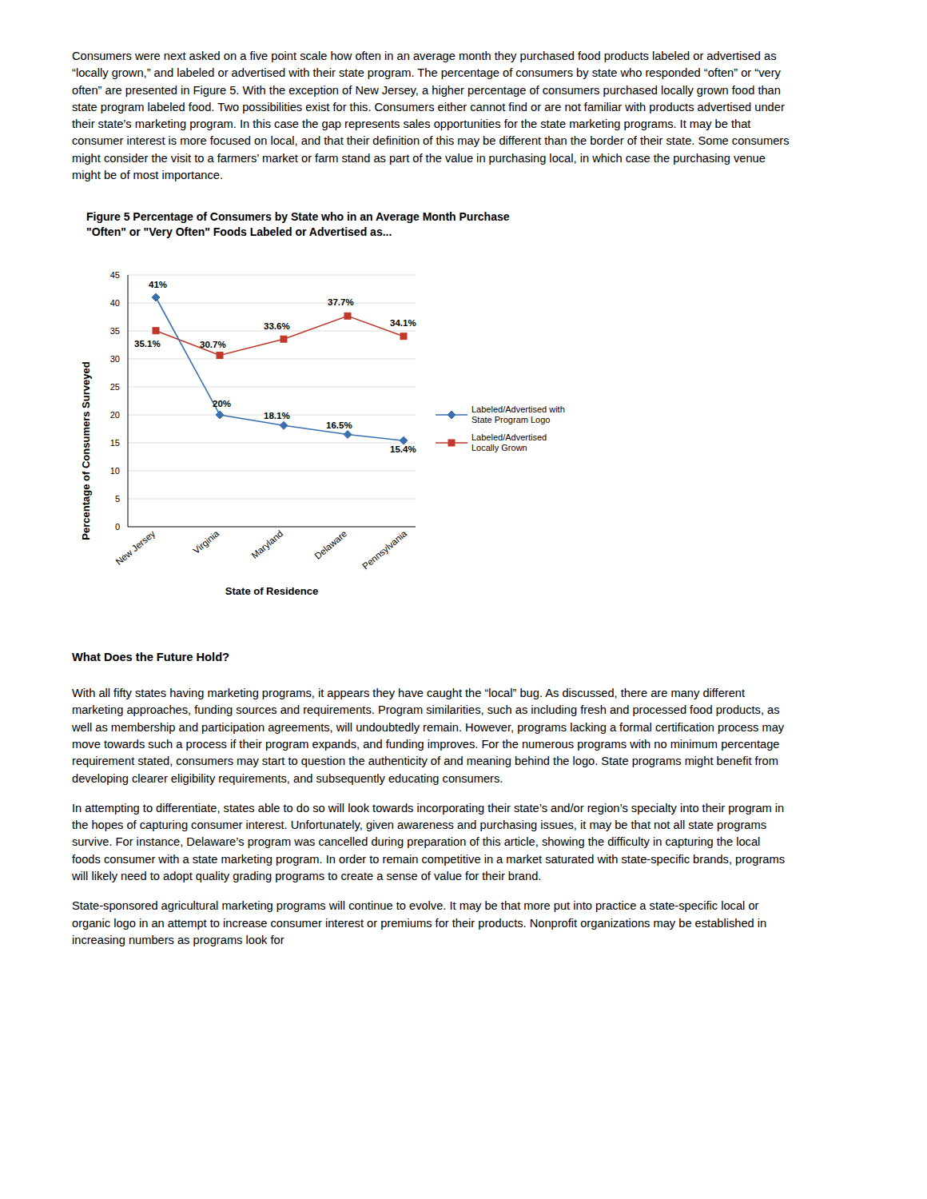Consumers were next asked on a five point scale how often in an average month they purchased food products labeled or advertised as “locally grown,” and labeled or advertised with their state program. The percentage of consumers by state who responded “often” or “very often” are presented in Figure 5. With the exception of New Jersey, a higher percentage of consumers purchased locally grown food than state program labeled food. Two possibilities exist for this. Consumers either cannot find or are not familiar with products advertised under their state’s marketing program. In this case the gap represents sales opportunities for the state marketing programs. It may be that consumer interest is more focused on local, and that their definition of this may be different than the border of their state. Some consumers might consider the visit to a farmers’ market or farm stand as part of the value in purchasing local, in which case the purchasing venue might be of most importance.
Figure 5 Percentage of Consumers by State who in an Average Month Purchase
"Often" or "Very Often" Foods Labeled or Advertised as...
Percentage of Consumers Surveyed 45 40 35 30 25 20 15 10 5 0 41% 35.1% 30.7% 20% 33.6% 18.1% 37.7% 16.5% 34.1% 15.4% New Jersey Virginia Maryland Delaware Pennsylvania State of Residence Labeled/Advertised with State Program Logo Labeled/Advertised Locally Grown
What Does the Future Hold?
With all fifty states having marketing programs, it appears they have caught the “local” bug. As discussed, there are many different marketing approaches, funding sources and requirements. Program similarities, such as including fresh and processed food products, as well as membership and participation agreements, will undoubtedly remain. However, programs lacking a formal certification process may move towards such a process if their program expands, and funding improves. For the numerous programs with no minimum percentage requirement stated, consumers may start to question the authenticity of and meaning behind the logo. State programs might benefit from developing clearer eligibility requirements, and subsequently educating consumers.
In attempting to differentiate, states able to do so will look towards incorporating their state’s and/or region’s specialty into their program in the hopes of capturing consumer interest. Unfortunately, given awareness and purchasing issues, it may be that not all state programs survive. For instance, Delaware’s program was cancelled during preparation of this article, showing the difficulty in capturing the local foods consumer with a state marketing program. In order to remain competitive in a market saturated with state-specific brands, programs will likely need to adopt quality grading programs to create a sense of value for their brand.
State-sponsored agricultural marketing programs will continue to evolve. It may be that more put into practice a state-specific local or organic logo in an attempt to increase consumer interest or premiums for their products. Nonprofit organizations may be established in increasing numbers as programs look for